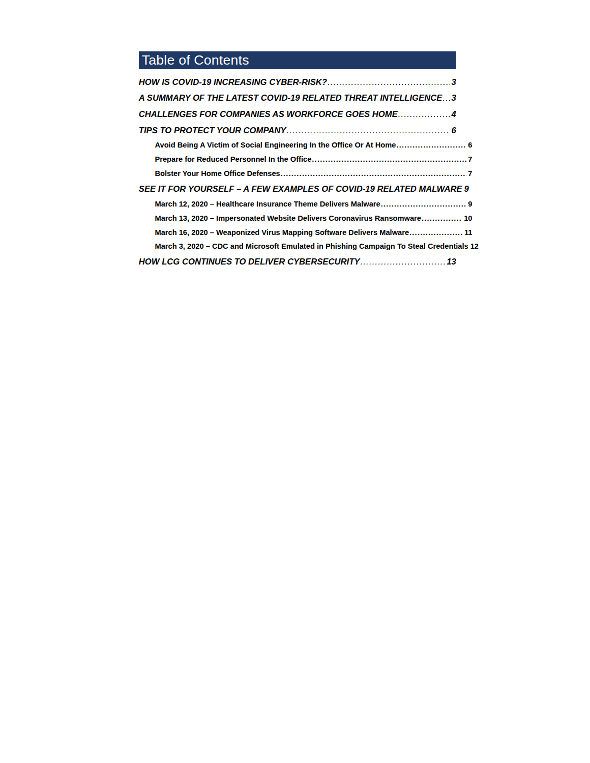Table of Contents
HOW IS COVID-19 INCREASING CYBER-RISK? ............................................................................ 3
A SUMMARY OF THE LATEST COVID-19 RELATED THREAT INTELLIGENCE ................................. 3
CHALLENGES FOR COMPANIES AS WORKFORCE GOES HOME .................................................. 4
TIPS TO PROTECT YOUR COMPANY ....................................................................................... 6
Avoid Being A Victim of Social Engineering In the Office Or At Home ................................................ 6
Prepare for Reduced Personnel In the Office .................................................................................. 7
Bolster Your Home Office Defenses ............................................................................................... 7
SEE IT FOR YOURSELF – A FEW EXAMPLES OF COVID-19 RELATED MALWARE ........................... 9
March 12, 2020 – Healthcare Insurance Theme Delivers Malware ..................................................... 9
March 13, 2020 – Impersonated Website Delivers Coronavirus Ransomware .................................. 10
March 16, 2020 – Weaponized Virus Mapping Software Delivers Malware ..................................... 11
March 3, 2020 – CDC and Microsoft Emulated in Phishing Campaign To Steal Credentials ............... 12
HOW LCG CONTINUES TO DELIVER CYBERSECURITY .............................................................. 13